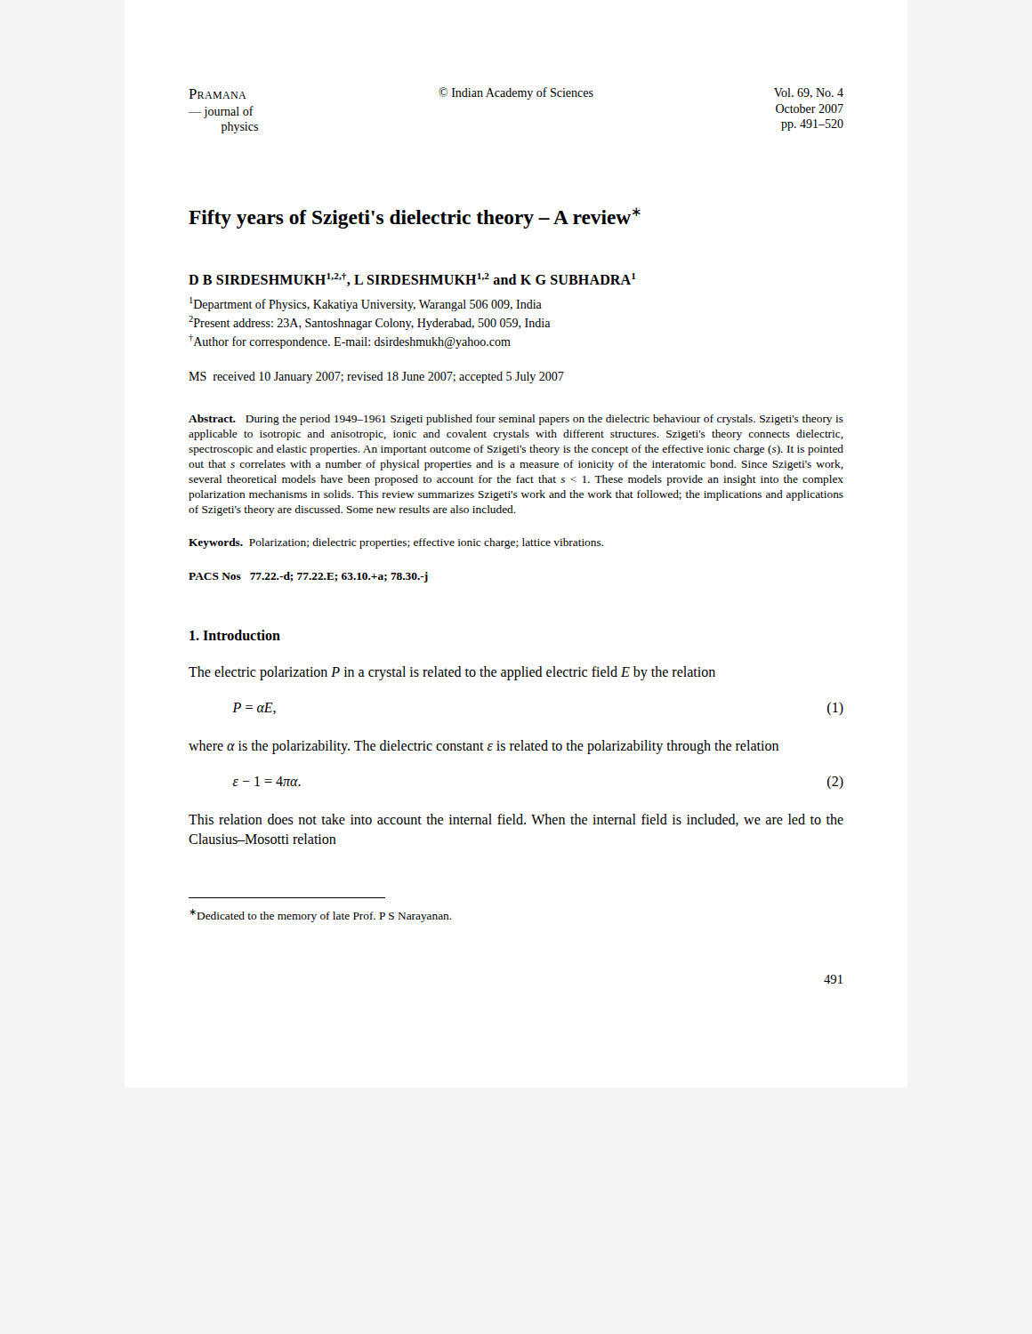| Pramana — journal of physics | © Indian Academy of Sciences | Vol. 69, No. 4 October 2007 pp. 491–520 |
Fifty years of Szigeti's dielectric theory – A review∗
D B SIRDESHMUKH1,2,†, L SIRDESHMUKH1,2 and K G SUBHADRA1
1Department of Physics, Kakatiya University, Warangal 506 009, India
2Present address: 23A, Santoshnagar Colony, Hyderabad, 500 059, India
†Author for correspondence. E-mail: dsirdeshmukh@yahoo.com
MS received 10 January 2007; revised 18 June 2007; accepted 5 July 2007
Abstract. During the period 1949–1961 Szigeti published four seminal papers on the dielectric behaviour of crystals. Szigeti's theory is applicable to isotropic and anisotropic, ionic and covalent crystals with different structures. Szigeti's theory connects dielectric, spectroscopic and elastic properties. An important outcome of Szigeti's theory is the concept of the effective ionic charge (s). It is pointed out that s correlates with a number of physical properties and is a measure of ionicity of the interatomic bond. Since Szigeti's work, several theoretical models have been proposed to account for the fact that s < 1. These models provide an insight into the complex polarization mechanisms in solids. This review summarizes Szigeti's work and the work that followed; the implications and applications of Szigeti's theory are discussed. Some new results are also included.
Keywords. Polarization; dielectric properties; effective ionic charge; lattice vibrations.
PACS Nos 77.22.-d; 77.22.E; 63.10.+a; 78.30.-j
1. Introduction
The electric polarization P in a crystal is related to the applied electric field E by the relation
| P = αE , | (1) |
where α is the polarizability. The dielectric constant ε is related to the polarizability through the relation
| ε − 1 = 4 πα . | (2) |
This relation does not take into account the internal field. When the internal field is included, we are led to the Clausius–Mosotti relation
∗Dedicated to the memory of late Prof. P S Narayanan.
491